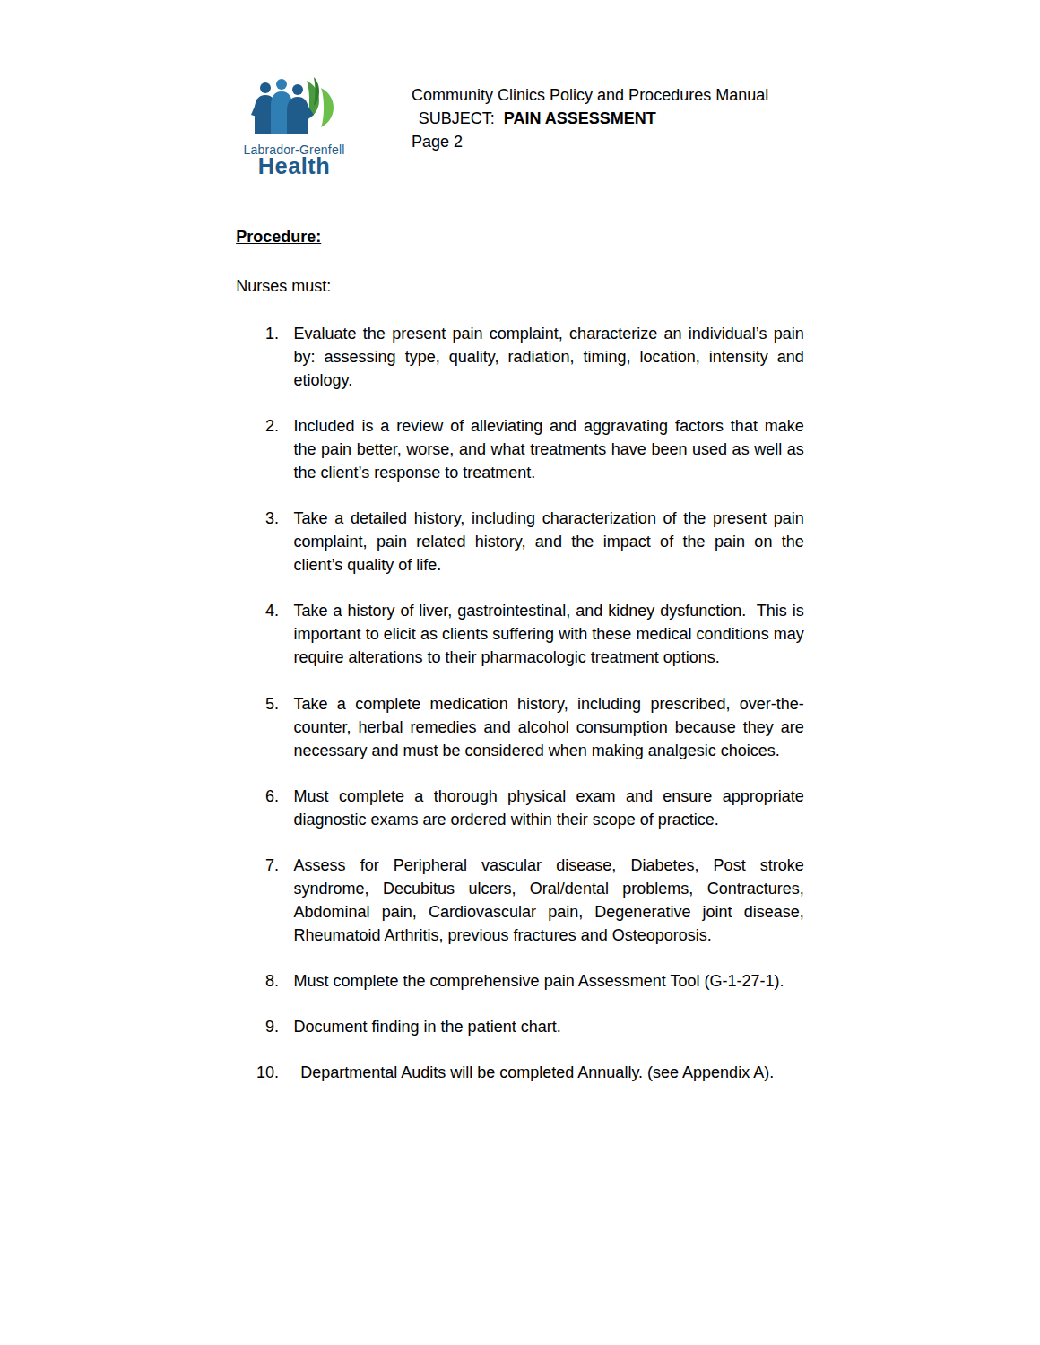Labrador‑Grenfell Health
Community Clinics Policy and Procedures Manual
SUBJECT: PAIN ASSESSMENT
Page 2
Procedure:
Nurses must:
Evaluate the present pain complaint, characterize an individual’s pain by: assessing type, quality, radiation, timing, location, intensity and etiology.
Included is a review of alleviating and aggravating factors that make the pain better, worse, and what treatments have been used as well as the client’s response to treatment.
Take a detailed history, including characterization of the present pain complaint, pain related history, and the impact of the pain on the client’s quality of life.
Take a history of liver, gastrointestinal, and kidney dysfunction. This is important to elicit as clients suffering with these medical conditions may require alterations to their pharmacologic treatment options.
Take a complete medication history, including prescribed, over-the-counter, herbal remedies and alcohol consumption because they are necessary and must be considered when making analgesic choices.
Must complete a thorough physical exam and ensure appropriate diagnostic exams are ordered within their scope of practice.
Assess for Peripheral vascular disease, Diabetes, Post stroke syndrome, Decubitus ulcers, Oral/dental problems, Contractures, Abdominal pain, Cardiovascular pain, Degenerative joint disease, Rheumatoid Arthritis, previous fractures and Osteoporosis.
Must complete the comprehensive pain Assessment Tool (G-1-27-1).
Document finding in the patient chart.
Departmental Audits will be completed Annually. (see Appendix A).